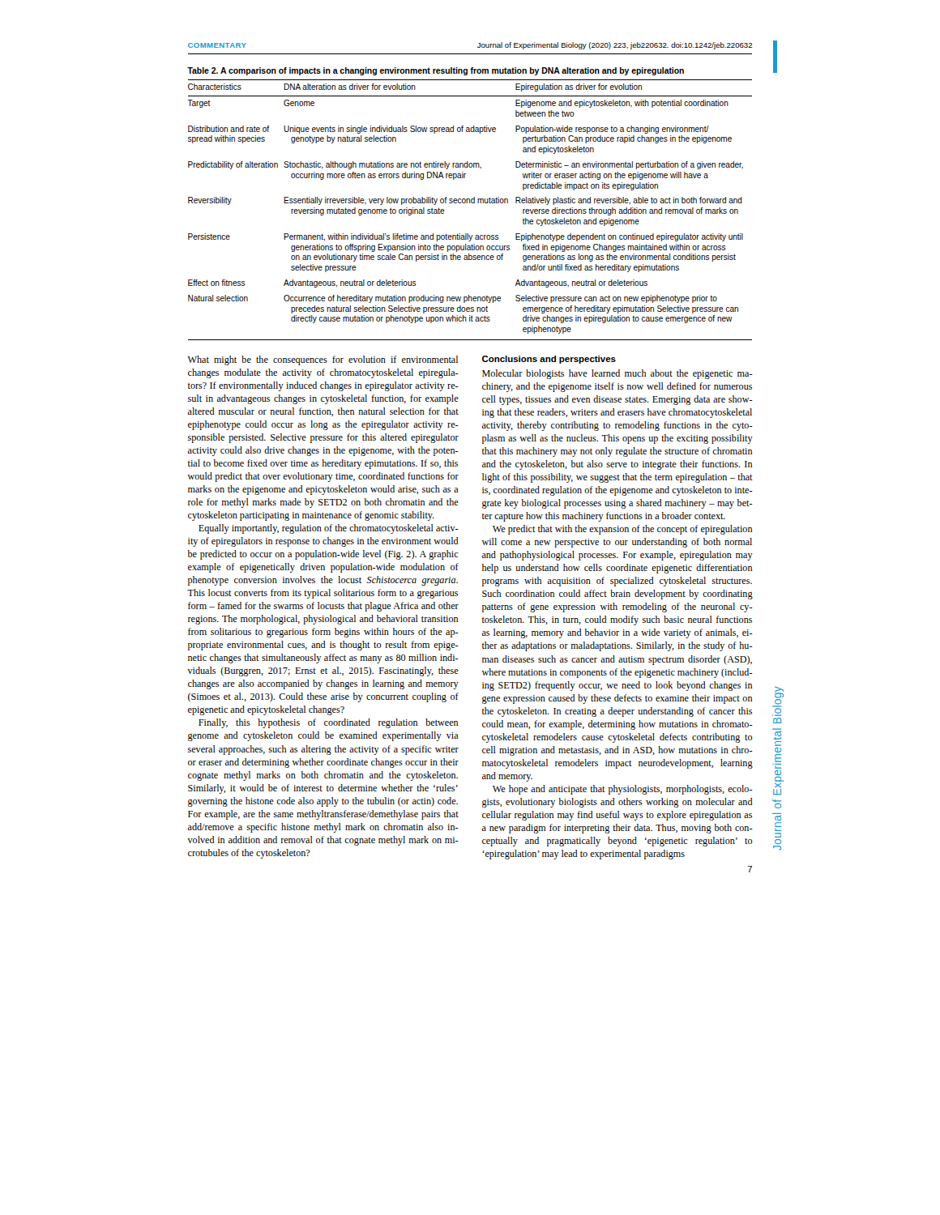COMMENTARY
Journal of Experimental Biology (2020) 223, jeb220632. doi:10.1242/jeb.220632
Table 2. A comparison of impacts in a changing environment resulting from mutation by DNA alteration and by epiregulation
| Characteristics | DNA alteration as driver for evolution | Epiregulation as driver for evolution |
| --- | --- | --- |
| Target | Genome | Epigenome and epicytoskeleton, with potential coordination between the two |
| Distribution and rate of spread within species | Unique events in single individuals Slow spread of adaptive genotype by natural selection | Population-wide response to a changing environment/ perturbation Can produce rapid changes in the epigenome and epicytoskeleton |
| Predictability of alteration | Stochastic, although mutations are not entirely random, occurring more often as errors during DNA repair | Deterministic – an environmental perturbation of a given reader, writer or eraser acting on the epigenome will have a predictable impact on its epiregulation |
| Reversibility | Essentially irreversible, very low probability of second mutation reversing mutated genome to original state | Relatively plastic and reversible, able to act in both forward and reverse directions through addition and removal of marks on the cytoskeleton and epigenome |
| Persistence | Permanent, within individual’s lifetime and potentially across generations to offspring Expansion into the population occurs on an evolutionary time scale Can persist in the absence of selective pressure | Epiphenotype dependent on continued epiregulator activity until fixed in epigenome Changes maintained within or across generations as long as the environmental conditions persist and/or until fixed as hereditary epimutations |
| Effect on fitness | Advantageous, neutral or deleterious | Advantageous, neutral or deleterious |
| Natural selection | Occurrence of hereditary mutation producing new phenotype precedes natural selection Selective pressure does not directly cause mutation or phenotype upon which it acts | Selective pressure can act on new epiphenotype prior to emergence of hereditary epimutation Selective pressure can drive changes in epiregulation to cause emergence of new epiphenotype |
What might be the consequences for evolution if environmental changes modulate the activity of chromatocytoskeletal epiregulators? If environmentally induced changes in epiregulator activity result in advantageous changes in cytoskeletal function, for example altered muscular or neural function, then natural selection for that epiphenotype could occur as long as the epiregulator activity responsible persisted. Selective pressure for this altered epiregulator activity could also drive changes in the epigenome, with the potential to become fixed over time as hereditary epimutations. If so, this would predict that over evolutionary time, coordinated functions for marks on the epigenome and epicytoskeleton would arise, such as a role for methyl marks made by SETD2 on both chromatin and the cytoskeleton participating in maintenance of genomic stability.
Equally importantly, regulation of the chromatocytoskeletal activity of epiregulators in response to changes in the environment would be predicted to occur on a population-wide level (Fig. 2). A graphic example of epigenetically driven population-wide modulation of phenotype conversion involves the locust Schistocerca gregaria. This locust converts from its typical solitarious form to a gregarious form – famed for the swarms of locusts that plague Africa and other regions. The morphological, physiological and behavioral transition from solitarious to gregarious form begins within hours of the appropriate environmental cues, and is thought to result from epigenetic changes that simultaneously affect as many as 80 million individuals (Burggren, 2017; Ernst et al., 2015). Fascinatingly, these changes are also accompanied by changes in learning and memory (Simoes et al., 2013). Could these arise by concurrent coupling of epigenetic and epicytoskeletal changes?
Finally, this hypothesis of coordinated regulation between genome and cytoskeleton could be examined experimentally via several approaches, such as altering the activity of a specific writer or eraser and determining whether coordinate changes occur in their cognate methyl marks on both chromatin and the cytoskeleton. Similarly, it would be of interest to determine whether the ‘rules’ governing the histone code also apply to the tubulin (or actin) code. For example, are the same methyltransferase/demethylase pairs that add/remove a specific histone methyl mark on chromatin also involved in addition and removal of that cognate methyl mark on microtubules of the cytoskeleton?
Conclusions and perspectives
Molecular biologists have learned much about the epigenetic machinery, and the epigenome itself is now well defined for numerous cell types, tissues and even disease states. Emerging data are showing that these readers, writers and erasers have chromatocytoskeletal activity, thereby contributing to remodeling functions in the cytoplasm as well as the nucleus. This opens up the exciting possibility that this machinery may not only regulate the structure of chromatin and the cytoskeleton, but also serve to integrate their functions. In light of this possibility, we suggest that the term epiregulation – that is, coordinated regulation of the epigenome and cytoskeleton to integrate key biological processes using a shared machinery – may better capture how this machinery functions in a broader context.
We predict that with the expansion of the concept of epiregulation will come a new perspective to our understanding of both normal and pathophysiological processes. For example, epiregulation may help us understand how cells coordinate epigenetic differentiation programs with acquisition of specialized cytoskeletal structures. Such coordination could affect brain development by coordinating patterns of gene expression with remodeling of the neuronal cytoskeleton. This, in turn, could modify such basic neural functions as learning, memory and behavior in a wide variety of animals, either as adaptations or maladaptations. Similarly, in the study of human diseases such as cancer and autism spectrum disorder (ASD), where mutations in components of the epigenetic machinery (including SETD2) frequently occur, we need to look beyond changes in gene expression caused by these defects to examine their impact on the cytoskeleton. In creating a deeper understanding of cancer this could mean, for example, determining how mutations in chromatocytoskeletal remodelers cause cytoskeletal defects contributing to cell migration and metastasis, and in ASD, how mutations in chromatocytoskeletal remodelers impact neurodevelopment, learning and memory.
We hope and anticipate that physiologists, morphologists, ecologists, evolutionary biologists and others working on molecular and cellular regulation may find useful ways to explore epiregulation as a new paradigm for interpreting their data. Thus, moving both conceptually and pragmatically beyond ‘epigenetic regulation’ to ‘epiregulation’ may lead to experimental paradigms
Journal of Experimental Biology
7